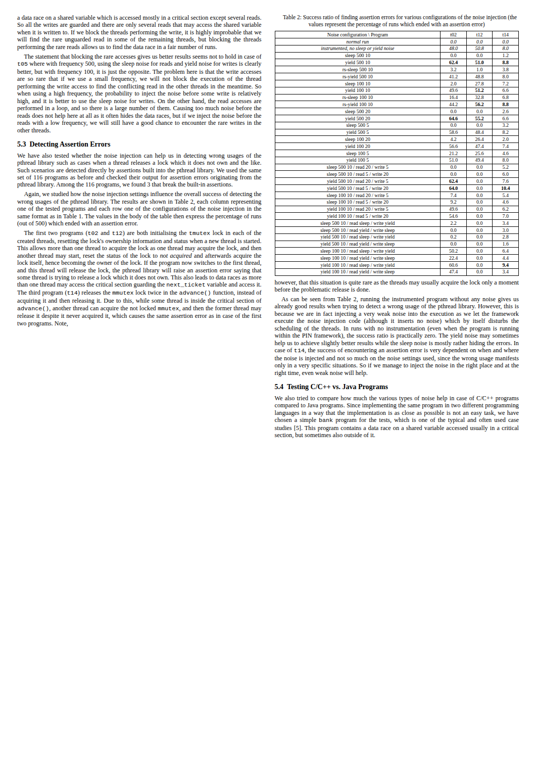a data race on a shared variable which is accessed mostly in a critical section except several reads. So all the writes are guarded and there are only several reads that may access the shared variable when it is written to. If we block the threads performing the write, it is highly improbable that we will find the rare unguarded read in some of the remaining threads, but blocking the threads performing the rare reads allows us to find the data race in a fair number of runs.
The statement that blocking the rare accesses gives us better results seems not to hold in case of t05 where with frequency 500, using the sleep noise for reads and yield noise for writes is clearly better, but with frequency 100, it is just the opposite. The problem here is that the write accesses are so rare that if we use a small frequency, we will not block the execution of the thread performing the write access to find the conflicting read in the other threads in the meantime. So when using a high frequency, the probability to inject the noise before some write is relatively high, and it is better to use the sleep noise for writes. On the other hand, the read accesses are performed in a loop, and so there is a large number of them. Causing too much noise before the reads does not help here at all as it often hides the data races, but if we inject the noise before the reads with a low frequency, we will still have a good chance to encounter the rare writes in the other threads.
5.3 Detecting Assertion Errors
We have also tested whether the noise injection can help us in detecting wrong usages of the pthread library such as cases when a thread releases a lock which it does not own and the like. Such scenarios are detected directly by assertions built into the pthread library. We used the same set of 116 programs as before and checked their output for assertion errors originating from the pthread library. Among the 116 programs, we found 3 that break the built-in assertions.
Again, we studied how the noise injection settings influence the overall success of detecting the wrong usages of the pthread library. The results are shown in Table 2, each column representing one of the tested programs and each row one of the configurations of the noise injection in the same format as in Table 1. The values in the body of the table then express the percentage of runs (out of 500) which ended with an assertion error.
The first two programs (t02 and t12) are both initialising the tmutex lock in each of the created threads, resetting the lock's ownership information and status when a new thread is started. This allows more than one thread to acquire the lock as one thread may acquire the lock, and then another thread may start, reset the status of the lock to not acquired and afterwards acquire the lock itself, hence becoming the owner of the lock. If the program now switches to the first thread, and this thread will release the lock, the pthread library will raise an assertion error saying that some thread is trying to release a lock which it does not own. This also leads to data races as more than one thread may access the critical section guarding the next_ticket variable and access it. The third program (t14) releases the mmutex lock twice in the advance() function, instead of acquiring it and then releasing it. Due to this, while some thread is inside the critical section of advance(), another thread can acquire the not locked mmutex, and then the former thread may release it despite it never acquired it, which causes the same assertion error as in case of the first two programs. Note,
Table 2: Success ratio of finding assertion errors for various configurations of the noise injection (the values represent the percentage of runs which ended with an assertion error)
| Noise configuration \ Program | t02 | t12 | t14 |
| --- | --- | --- | --- |
| normal run | 0.0 | 0.0 | 0.0 |
| instrumented, no sleep or yield noise | 48.0 | 50.8 | 8.0 |
| sleep 500 10 | 0.0 | 0.0 | 1.2 |
| yield 500 10 | 62.4 | 51.0 | 8.8 |
| rs-sleep 500 10 | 3.2 | 1.0 | 3.8 |
| rs-yield 500 10 | 41.2 | 48.8 | 8.0 |
| sleep 100 10 | 2.0 | 27.8 | 7.2 |
| yield 100 10 | 49.6 | 51.2 | 6.6 |
| rs-sleep 100 10 | 16.4 | 32.8 | 6.8 |
| rs-yield 100 10 | 44.2 | 56.2 | 8.8 |
| sleep 500 20 | 0.0 | 0.0 | 2.6 |
| yield 500 20 | 64.6 | 55.2 | 6.6 |
| sleep 500 5 | 0.0 | 0.0 | 3.2 |
| yield 500 5 | 58.6 | 48.4 | 8.2 |
| sleep 100 20 | 4.2 | 26.4 | 2.0 |
| yield 100 20 | 56.6 | 47.4 | 7.4 |
| sleep 100 5 | 21.2 | 25.6 | 4.6 |
| yield 100 5 | 51.0 | 49.4 | 8.0 |
| sleep 500 10 / read 20 / write 5 | 0.0 | 0.0 | 5.2 |
| sleep 500 10 / read 5 / write 20 | 0.0 | 0.0 | 6.0 |
| yield 500 10 / read 20 / write 5 | 62.4 | 0.0 | 7.6 |
| yield 500 10 / read 5 / write 20 | 64.0 | 0.0 | 10.4 |
| sleep 100 10 / read 20 / write 5 | 7.4 | 0.0 | 5.4 |
| sleep 100 10 / read 5 / write 20 | 9.2 | 0.0 | 4.6 |
| yield 100 10 / read 20 / write 5 | 49.6 | 0.0 | 6.2 |
| yield 100 10 / read 5 / write 20 | 54.6 | 0.0 | 7.0 |
| sleep 500 10 / read sleep / write yield | 2.2 | 0.0 | 3.4 |
| sleep 500 10 / read yield / write sleep | 0.0 | 0.0 | 3.0 |
| yield 500 10 / read sleep / write yield | 0.2 | 0.0 | 2.8 |
| yield 500 10 / read yield / write sleep | 0.0 | 0.0 | 1.6 |
| sleep 100 10 / read sleep / write yield | 50.2 | 0.0 | 6.4 |
| sleep 100 10 / read yield / write sleep | 22.4 | 0.0 | 4.4 |
| yield 100 10 / read sleep / write yield | 60.6 | 0.0 | 9.4 |
| yield 100 10 / read yield / write sleep | 47.4 | 0.0 | 3.4 |
however, that this situation is quite rare as the threads may usually acquire the lock only a moment before the problematic release is done.
As can be seen from Table 2, running the instrumented program without any noise gives us already good results when trying to detect a wrong usage of the pthread library. However, this is because we are in fact injecting a very weak noise into the execution as we let the framework execute the noise injection code (although it inserts no noise) which by itself disturbs the scheduling of the threads. In runs with no instrumentation (even when the program is running within the PIN framework), the success ratio is practically zero. The yield noise may sometimes help us to achieve slightly better results while the sleep noise is mostly rather hiding the errors. In case of t14, the success of encountering an assertion error is very dependent on when and where the noise is injected and not so much on the noise settings used, since the wrong usage manifests only in a very specific situations. So if we manage to inject the noise in the right place and at the right time, even weak noise will help.
5.4 Testing C/C++ vs. Java Programs
We also tried to compare how much the various types of noise help in case of C/C++ programs compared to Java programs. Since implementing the same program in two different programming languages in a way that the implementation is as close as possible is not an easy task, we have chosen a simple bank program for the tests, which is one of the typical and often used case studies [5]. This program contains a data race on a shared variable accessed usually in a critical section, but sometimes also outside of it.